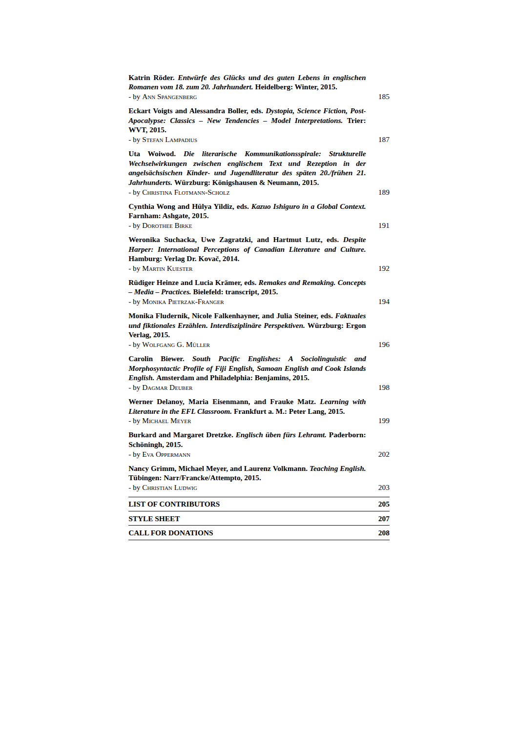| Katrin Röder. Entwürfe des Glücks und des guten Lebens in englischen Romanen vom 18. zum 20. Jahrhundert. Heidelberg: Winter, 2015. - by Ann Spangenberg | 185 |
| Eckart Voigts and Alessandra Boller, eds. Dystopia, Science Fiction, Post-Apocalypse: Classics – New Tendencies – Model Interpretations. Trier: WVT, 2015. - by Stefan Lampadius | 187 |
| Uta Woiwod. Die literarische Kommunikationsspirale: Strukturelle Wechselwirkungen zwischen englischem Text und Rezeption in der angelsächsischen Kinder- und Jugendliteratur des späten 20./frühen 21. Jahrhunderts. Würzburg: Königshausen & Neumann, 2015. - by Christina Flotmann-Scholz | 189 |
| Cynthia Wong and Hülya Yildiz, eds. Kazuo Ishiguro in a Global Context. Farnham: Ashgate, 2015. - by Dorothee Birke | 191 |
| Weronika Suchacka, Uwe Zagratzki, and Hartmut Lutz, eds. Despite Harper: International Perceptions of Canadian Literature and Culture. Hamburg: Verlag Dr. Kovač, 2014. - by Martin Kuester | 192 |
| Rüdiger Heinze and Lucia Krämer, eds. Remakes and Remaking. Concepts – Media – Practices. Bielefeld: transcript, 2015. - by Monika Pietrzak-Franger | 194 |
| Monika Fludernik, Nicole Falkenhayner, and Julia Steiner, eds. Faktuales und fiktionales Erzählen. Interdisziplinäre Perspektiven. Würzburg: Ergon Verlag, 2015. - by Wolfgang G. Müller | 196 |
| Carolin Biewer. South Pacific Englishes: A Sociolinguistic and Morphosyntactic Profile of Fiji English, Samoan English and Cook Islands English. Amsterdam and Philadelphia: Benjamins, 2015. - by Dagmar Deuber | 198 |
| Werner Delanoy, Maria Eisenmann, and Frauke Matz. Learning with Literature in the EFL Classroom. Frankfurt a. M.: Peter Lang, 2015. - by Michael Meyer | 199 |
| Burkard and Margaret Dretzke. Englisch üben fürs Lehramt. Paderborn: Schöningh, 2015. - by Eva Oppermann | 202 |
| Nancy Grimm, Michael Meyer, and Laurenz Volkmann. Teaching English. Tübingen: Narr/Francke/Attempto, 2015. - by Christian Ludwig | 203 |
| LIST OF CONTRIBUTORS | 205 |
| STYLE SHEET | 207 |
| CALL FOR DONATIONS | 208 |